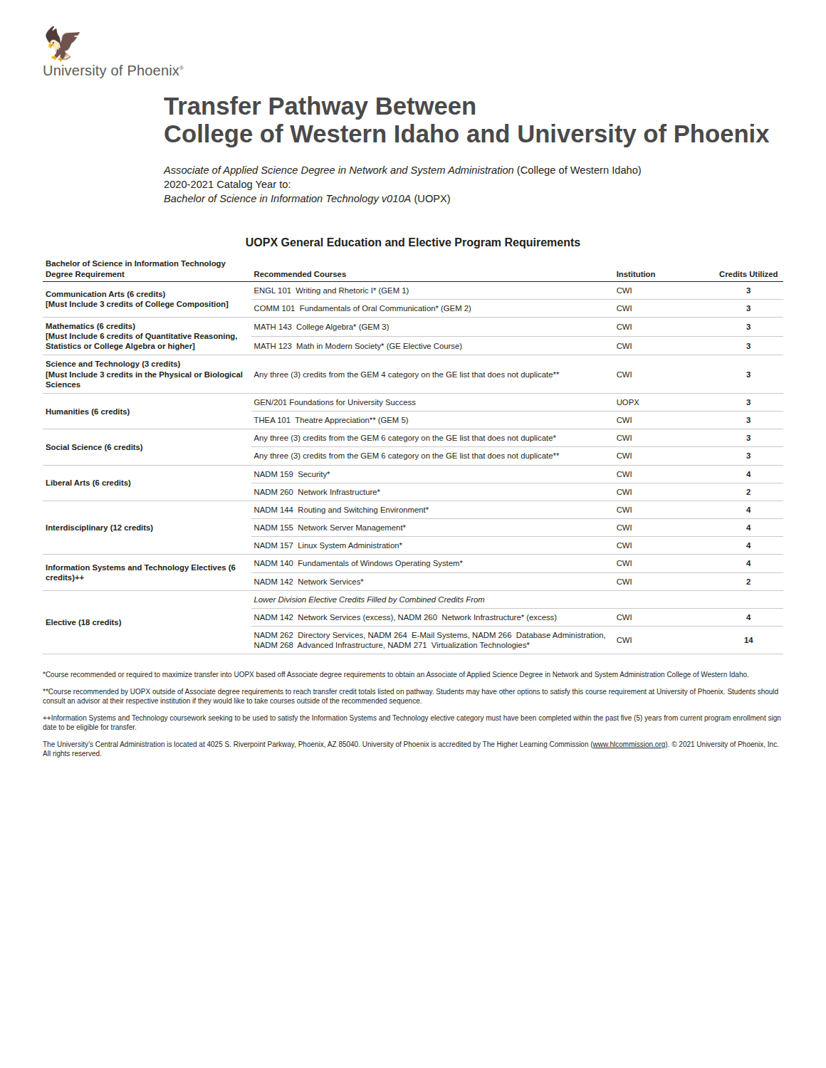🦅
University of Phoenix®
Transfer Pathway Between
College of Western Idaho and University of Phoenix
Associate of Applied Science Degree in Network and System Administration (College of Western Idaho)
2020-2021 Catalog Year to:
Bachelor of Science in Information Technology v010A (UOPX)
UOPX General Education and Elective Program Requirements
| Bachelor of Science in Information Technology Degree Requirement | Recommended Courses | Institution | Credits Utilized |
| --- | --- | --- | --- |
| Communication Arts (6 credits) [Must Include 3 credits of College Composition] | ENGL 101 Writing and Rhetoric I* (GEM 1) | CWI | 3 |
| COMM 101 Fundamentals of Oral Communication* (GEM 2) | CWI | 3 |
| Mathematics (6 credits) [Must Include 6 credits of Quantitative Reasoning, Statistics or College Algebra or higher] | MATH 143 College Algebra* (GEM 3) | CWI | 3 |
| MATH 123 Math in Modern Society* (GE Elective Course) | CWI | 3 |
| Science and Technology (3 credits) [Must Include 3 credits in the Physical or Biological Sciences | Any three (3) credits from the GEM 4 category on the GE list that does not duplicate** | CWI | 3 |
| Humanities (6 credits) | GEN/201 Foundations for University Success | UOPX | 3 |
| THEA 101 Theatre Appreciation** (GEM 5) | CWI | 3 |
| Social Science (6 credits) | Any three (3) credits from the GEM 6 category on the GE list that does not duplicate* | CWI | 3 |
| Any three (3) credits from the GEM 6 category on the GE list that does not duplicate** | CWI | 3 |
| Liberal Arts (6 credits) | NADM 159 Security* | CWI | 4 |
| NADM 260 Network Infrastructure* | CWI | 2 |
| Interdisciplinary (12 credits) | NADM 144 Routing and Switching Environment* | CWI | 4 |
| NADM 155 Network Server Management* | CWI | 4 |
| NADM 157 Linux System Administration* | CWI | 4 |
| Information Systems and Technology Electives (6 credits)++ | NADM 140 Fundamentals of Windows Operating System* | CWI | 4 |
| NADM 142 Network Services* | CWI | 2 |
| Elective (18 credits) | Lower Division Elective Credits Filled by Combined Credits From | | |
| NADM 142 Network Services (excess), NADM 260 Network Infrastructure* (excess) | CWI | 4 |
| NADM 262 Directory Services, NADM 264 E-Mail Systems, NADM 266 Database Administration, NADM 268 Advanced Infrastructure, NADM 271 Virtualization Technologies* | CWI | 14 |
*Course recommended or required to maximize transfer into UOPX based off Associate degree requirements to obtain an Associate of Applied Science Degree in Network and System Administration College of Western Idaho.
**Course recommended by UOPX outside of Associate degree requirements to reach transfer credit totals listed on pathway. Students may have other options to satisfy this course requirement at University of Phoenix. Students should consult an advisor at their respective institution if they would like to take courses outside of the recommended sequence.
++Information Systems and Technology coursework seeking to be used to satisfy the Information Systems and Technology elective category must have been completed within the past five (5) years from current program enrollment sign date to be eligible for transfer.
The University’s Central Administration is located at 4025 S. Riverpoint Parkway, Phoenix, AZ 85040. University of Phoenix is accredited by The Higher Learning Commission (www.hlcommission.org). © 2021 University of Phoenix, Inc. All rights reserved.